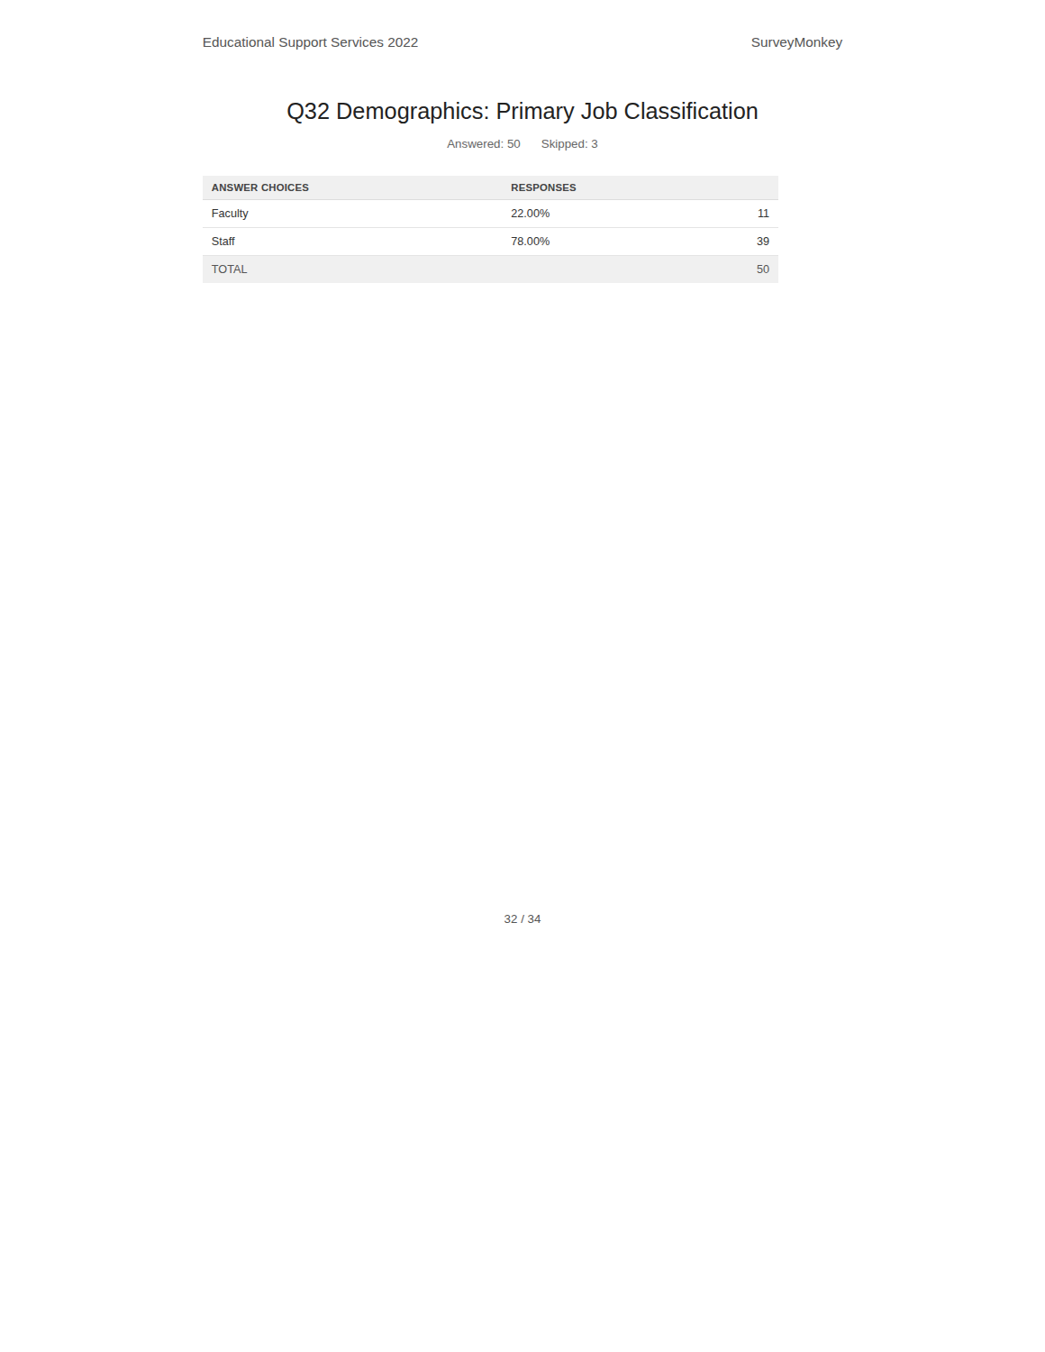Educational Support Services 2022
SurveyMonkey
Q32 Demographics: Primary Job Classification
Answered: 50 Skipped: 3
| ANSWER CHOICES | RESPONSES |
| --- | --- |
| Faculty | 22.00% | 11 |
| Staff | 78.00% | 39 |
| TOTAL | | 50 |
32 / 34